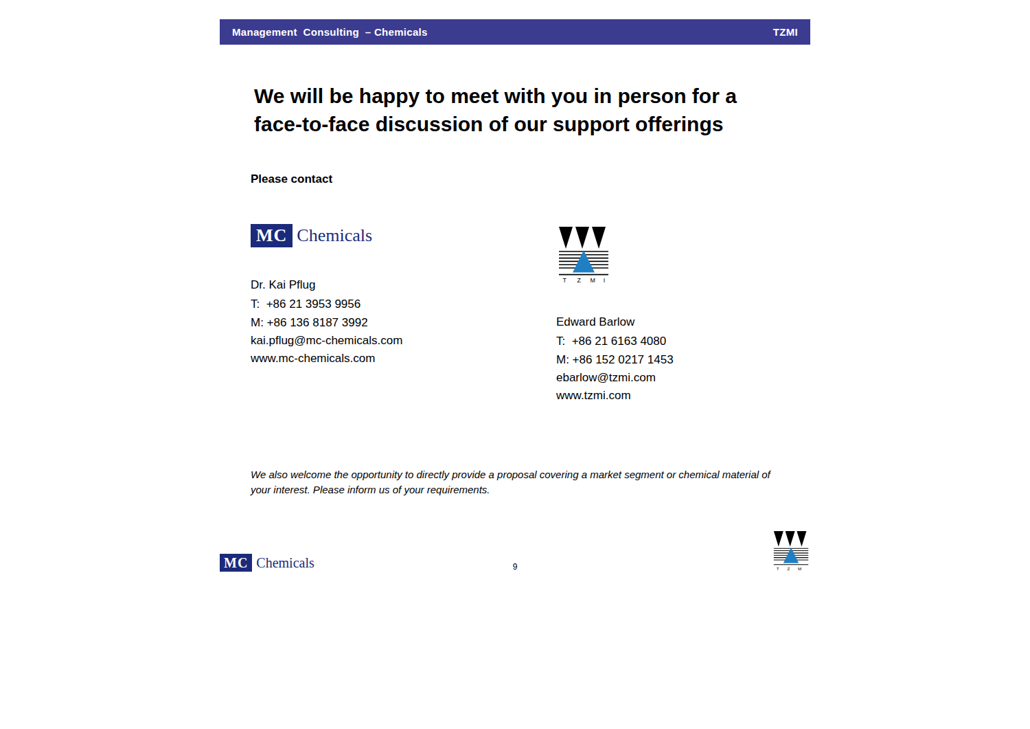Management Consulting – Chemicals TZMI
We will be happy to meet with you in person for a
face-to-face discussion of our support offerings
Please contact
MC Chemicals
Dr. Kai Pflug
T: +86 21 3953 9956
M: +86 136 8187 3992
kai.pflug@mc-chemicals.com
www.mc-chemicals.com
T Z M I
Edward Barlow
T: +86 21 6163 4080
M: +86 152 0217 1453
ebarlow@tzmi.com
www.tzmi.com
We also welcome the opportunity to directly provide a proposal covering a market segment or chemical material of your interest. Please inform us of your requirements.
MC Chemicals
9
T Z M